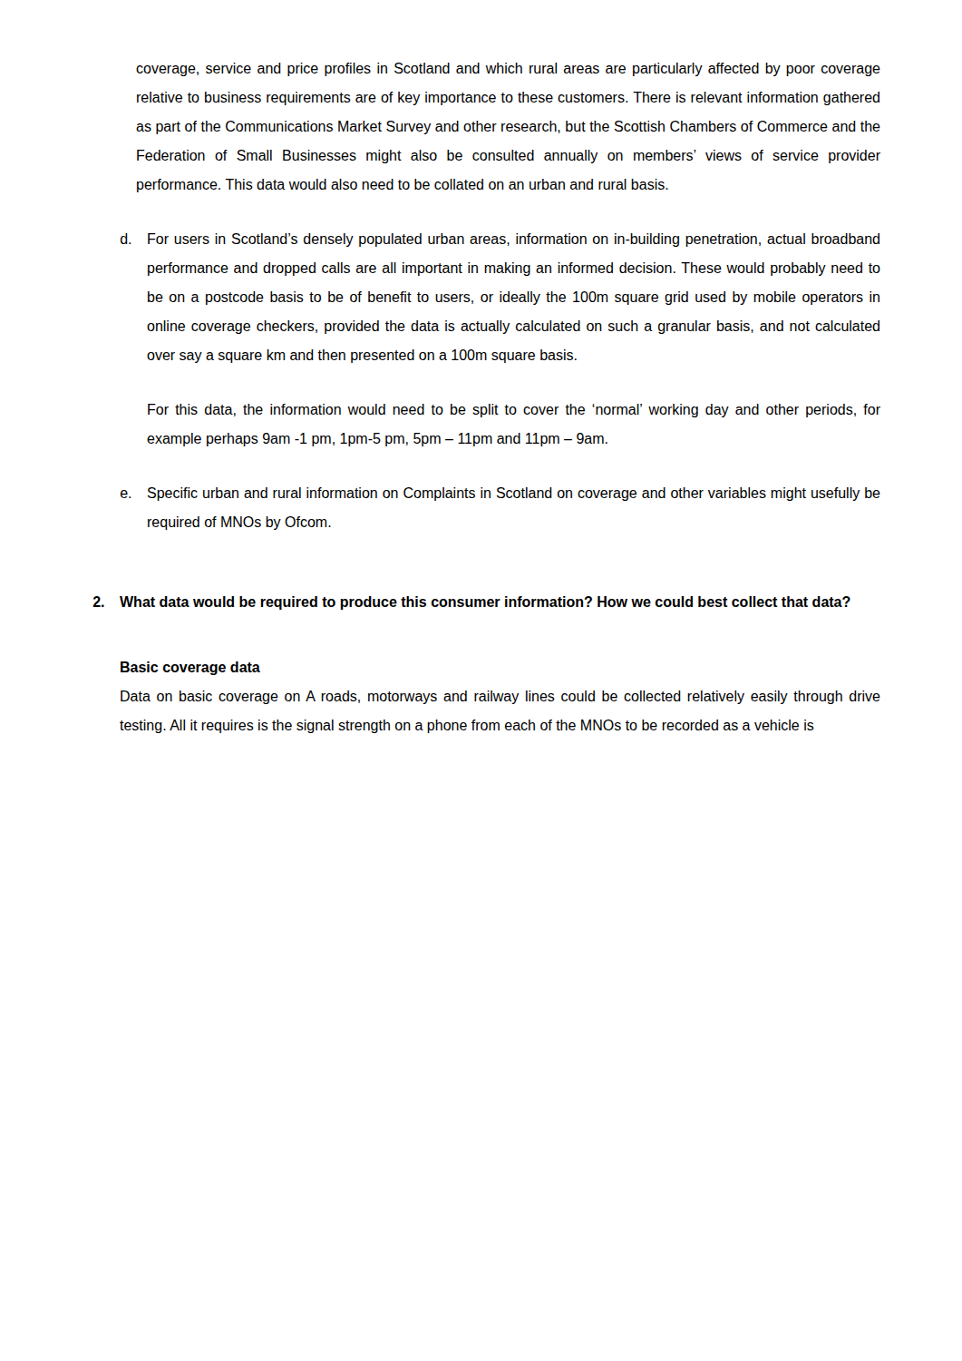coverage, service and price profiles in Scotland and which rural areas are particularly affected by poor coverage relative to business requirements are of key importance to these customers. There is relevant information gathered as part of the Communications Market Survey and other research, but the Scottish Chambers of Commerce and the Federation of Small Businesses might also be consulted annually on members’ views of service provider performance. This data would also need to be collated on an urban and rural basis.
For users in Scotland’s densely populated urban areas, information on in-building penetration, actual broadband performance and dropped calls are all important in making an informed decision. These would probably need to be on a postcode basis to be of benefit to users, or ideally the 100m square grid used by mobile operators in online coverage checkers, provided the data is actually calculated on such a granular basis, and not calculated over say a square km and then presented on a 100m square basis.
For this data, the information would need to be split to cover the ‘normal’ working day and other periods, for example perhaps 9am -1 pm, 1pm-5 pm, 5pm – 11pm and 11pm – 9am.
Specific urban and rural information on Complaints in Scotland on coverage and other variables might usefully be required of MNOs by Ofcom.
What data would be required to produce this consumer information? How we could best collect that data?
Basic coverage data
Data on basic coverage on A roads, motorways and railway lines could be collected relatively easily through drive testing. All it requires is the signal strength on a phone from each of the MNOs to be recorded as a vehicle is